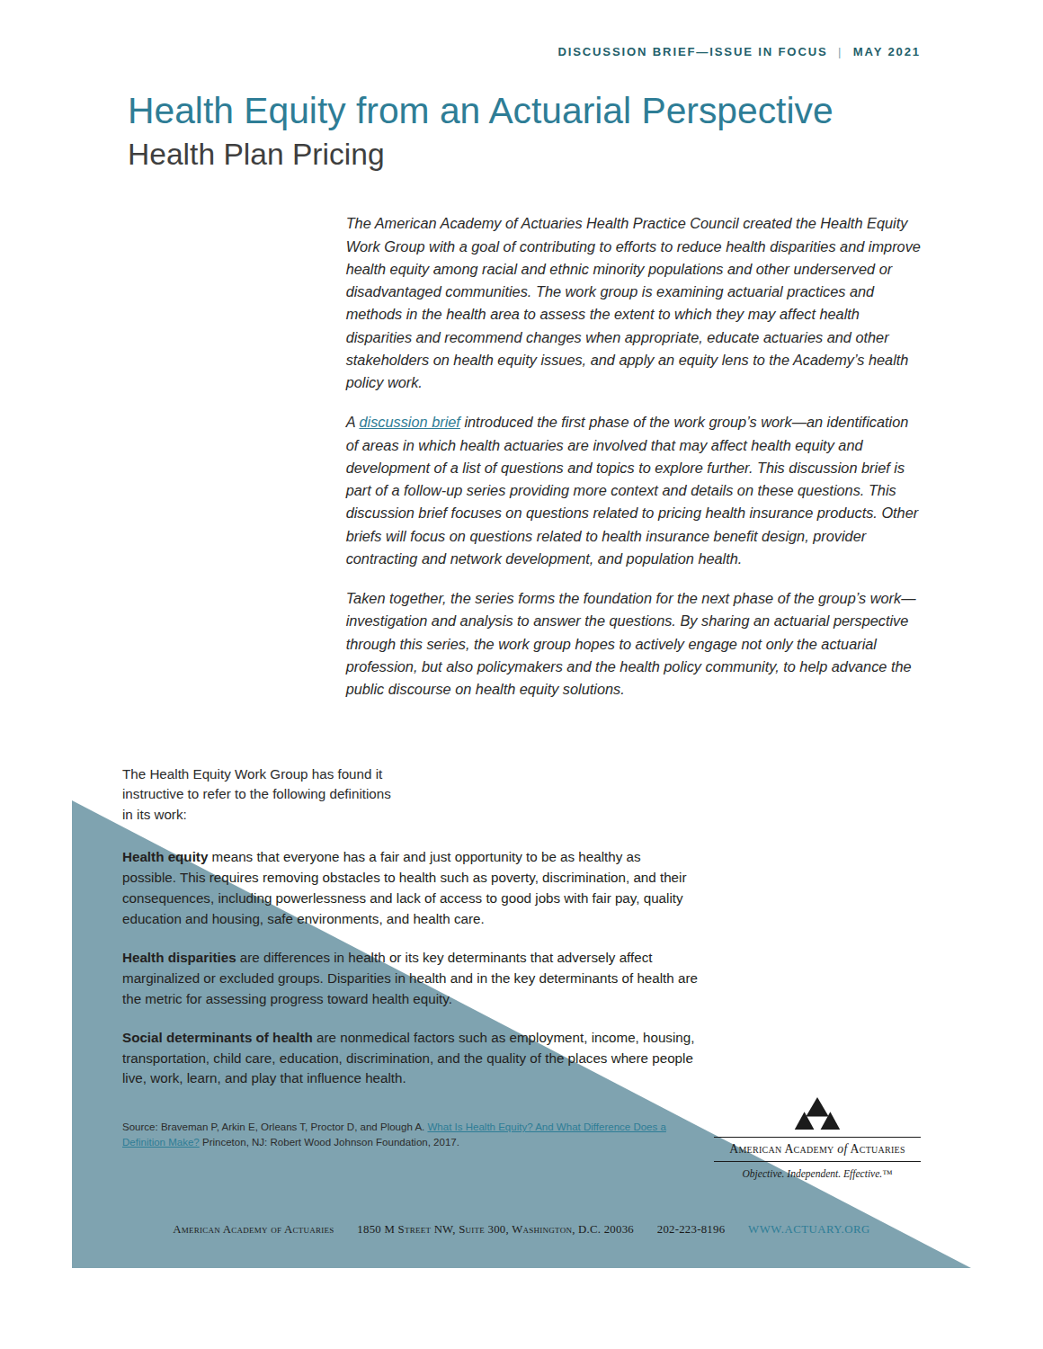Discussion Brief—Issue in Focus | May 2021
Health Equity from an Actuarial Perspective Health Plan Pricing
The American Academy of Actuaries Health Practice Council created the Health Equity Work Group with a goal of contributing to efforts to reduce health disparities and improve health equity among racial and ethnic minority populations and other underserved or disadvantaged communities. The work group is examining actuarial practices and methods in the health area to assess the extent to which they may affect health disparities and recommend changes when appropriate, educate actuaries and other stakeholders on health equity issues, and apply an equity lens to the Academy’s health policy work.
A discussion brief introduced the first phase of the work group’s work—an identification of areas in which health actuaries are involved that may affect health equity and development of a list of questions and topics to explore further. This discussion brief is part of a follow-up series providing more context and details on these questions. This discussion brief focuses on questions related to pricing health insurance products. Other briefs will focus on questions related to health insurance benefit design, provider contracting and network development, and population health.
Taken together, the series forms the foundation for the next phase of the group’s work—investigation and analysis to answer the questions. By sharing an actuarial perspective through this series, the work group hopes to actively engage not only the actuarial profession, but also policymakers and the health policy community, to help advance the public discourse on health equity solutions.
The Health Equity Work Group has found it instructive to refer to the following definitions in its work:
Health equity means that everyone has a fair and just opportunity to be as healthy as possible. This requires removing obstacles to health such as poverty, discrimination, and their consequences, including powerlessness and lack of access to good jobs with fair pay, quality education and housing, safe environments, and health care.
Health disparities are differences in health or its key determinants that adversely affect marginalized or excluded groups. Disparities in health and in the key determinants of health are the metric for assessing progress toward health equity.
Social determinants of health are nonmedical factors such as employment, income, housing, transportation, child care, education, discrimination, and the quality of the places where people live, work, learn, and play that influence health.
Source: Braveman P, Arkin E, Orleans T, Proctor D, and Plough A. What Is Health Equity? And What Difference Does a Definition Make? Princeton, NJ: Robert Wood Johnson Foundation, 2017.
American Academy of Actuaries Objective. Independent. Effective.™
American Academy of Actuaries | 1850 M Street NW, Suite 300, Washington, D.C. 20036 | 202-223-8196 | WWW.ACTUARY.ORG